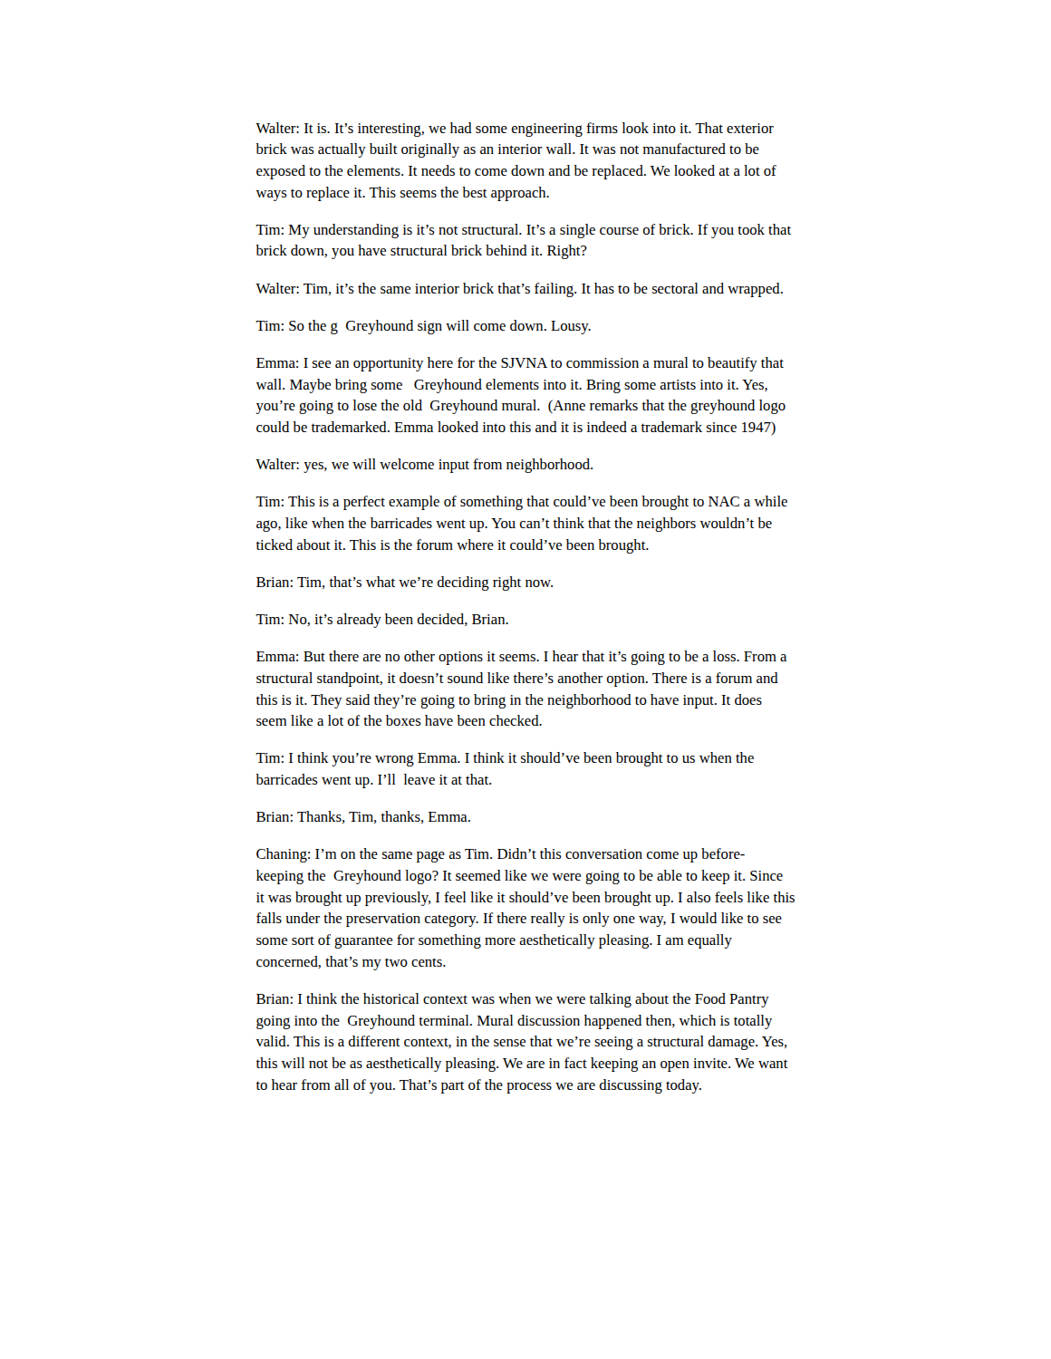Walter: It is. It’s interesting, we had some engineering firms look into it. That exterior brick was actually built originally as an interior wall. It was not manufactured to be exposed to the elements. It needs to come down and be replaced. We looked at a lot of ways to replace it. This seems the best approach.
Tim: My understanding is it’s not structural. It’s a single course of brick. If you took that brick down, you have structural brick behind it. Right?
Walter: Tim, it’s the same interior brick that’s failing. It has to be sectoral and wrapped.
Tim: So the g Greyhound sign will come down. Lousy.
Emma: I see an opportunity here for the SJVNA to commission a mural to beautify that wall. Maybe bring some Greyhound elements into it. Bring some artists into it. Yes, you’re going to lose the old Greyhound mural. (Anne remarks that the greyhound logo could be trademarked. Emma looked into this and it is indeed a trademark since 1947)
Walter: yes, we will welcome input from neighborhood.
Tim: This is a perfect example of something that could’ve been brought to NAC a while ago, like when the barricades went up. You can’t think that the neighbors wouldn’t be ticked about it. This is the forum where it could’ve been brought.
Brian: Tim, that’s what we’re deciding right now.
Tim: No, it’s already been decided, Brian.
Emma: But there are no other options it seems. I hear that it’s going to be a loss. From a structural standpoint, it doesn’t sound like there’s another option. There is a forum and this is it. They said they’re going to bring in the neighborhood to have input. It does seem like a lot of the boxes have been checked.
Tim: I think you’re wrong Emma. I think it should’ve been brought to us when the barricades went up. I’ll leave it at that.
Brian: Thanks, Tim, thanks, Emma.
Chaning: I’m on the same page as Tim. Didn’t this conversation come up before- keeping the Greyhound logo? It seemed like we were going to be able to keep it. Since it was brought up previously, I feel like it should’ve been brought up. I also feels like this falls under the preservation category. If there really is only one way, I would like to see some sort of guarantee for something more aesthetically pleasing. I am equally concerned, that’s my two cents.
Brian: I think the historical context was when we were talking about the Food Pantry going into the Greyhound terminal. Mural discussion happened then, which is totally valid. This is a different context, in the sense that we’re seeing a structural damage. Yes, this will not be as aesthetically pleasing. We are in fact keeping an open invite. We want to hear from all of you. That’s part of the process we are discussing today.